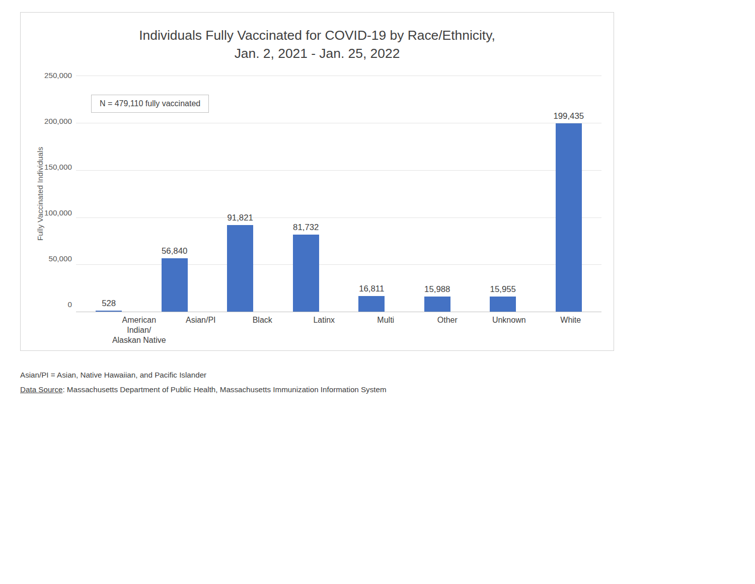Individuals Fully Vaccinated for COVID-19 by Race/Ethnicity,
Jan. 2, 2021 - Jan. 25, 2022
Fully Vaccinated Individuals
250,000 200,000 150,000 100,000 50,000 0
N = 479,110 fully vaccinated
528
56,840
91,821
81,732
16,811
15,988
15,955
199,435
American Indian/
Alaskan Native
Asian/PI
Black
Latinx
Multi
Other
Unknown
White
Asian/PI = Asian, Native Hawaiian, and Pacific Islander
Data Source: Massachusetts Department of Public Health, Massachusetts Immunization Information System